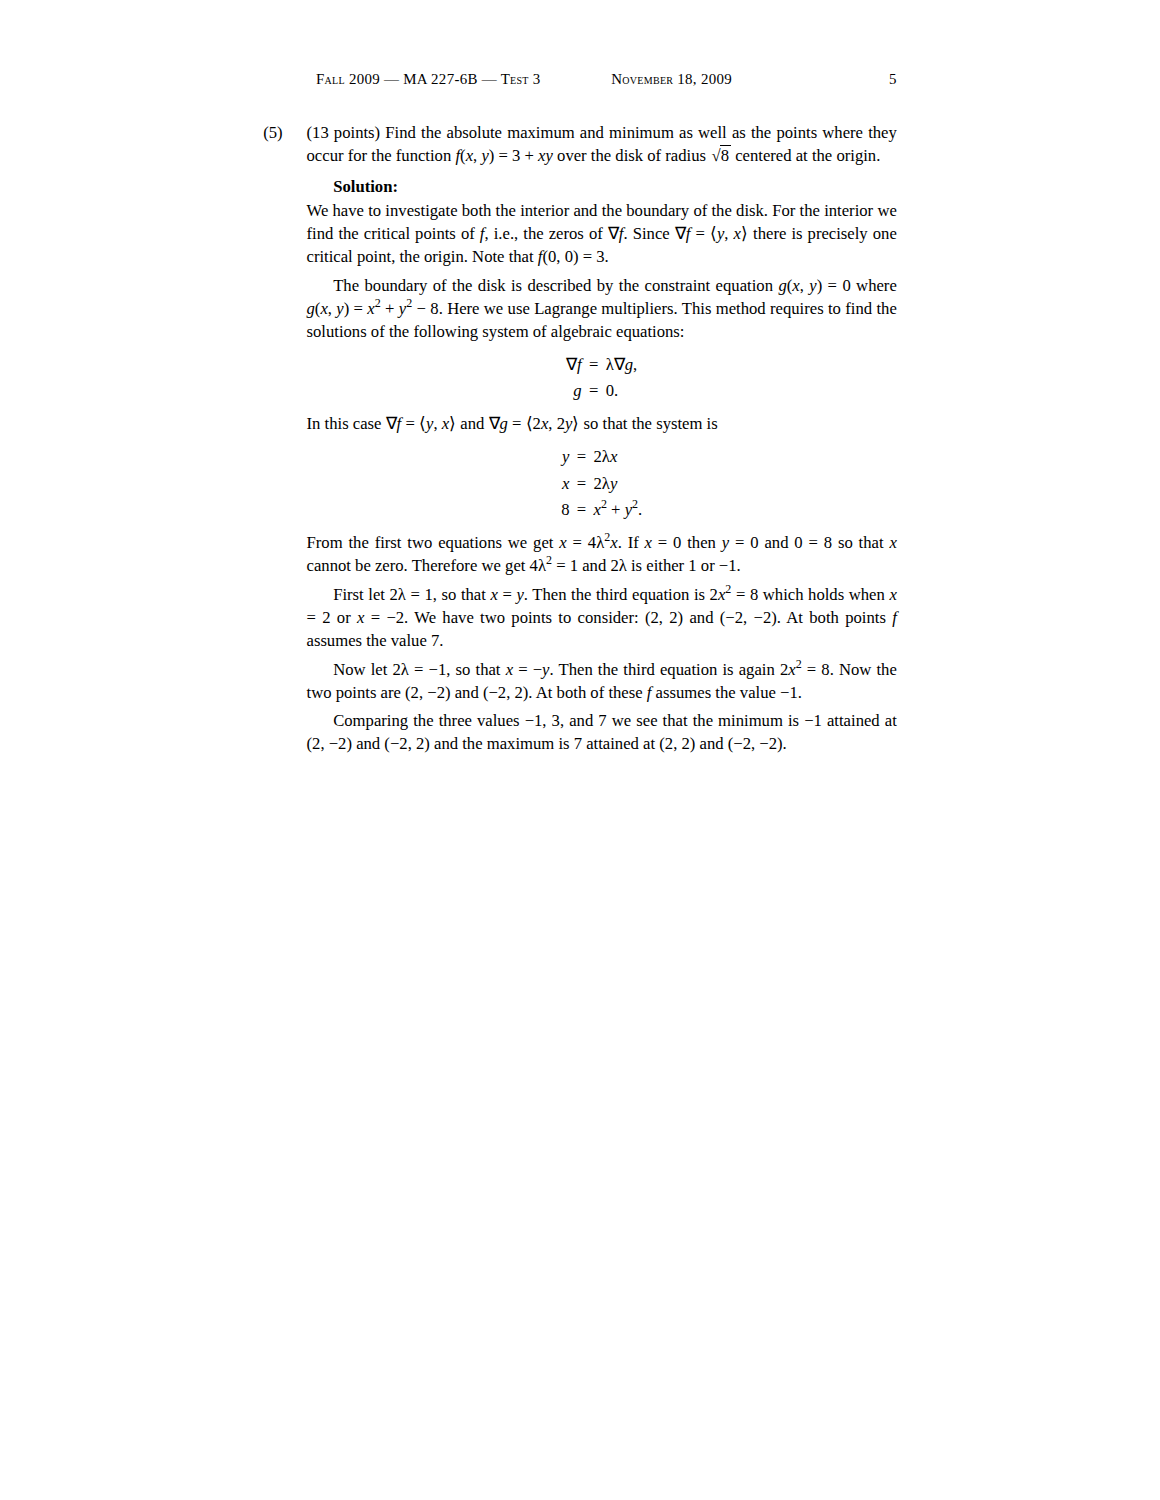Fall 2009 — MA 227-6B — Test 3
November 18, 2009
5
(5)
(13 points) Find the absolute maximum and minimum as well as the points where they occur for the function f(x, y) = 3 + xy over the disk of radius √8 centered at the origin.
Solution:
We have to investigate both the interior and the boundary of the disk. For the interior we find the critical points of f, i.e., the zeros of ∇f. Since ∇f = ⟨y, x⟩ there is precisely one critical point, the origin. Note that f(0, 0) = 3.
The boundary of the disk is described by the constraint equation g(x, y) = 0 where g(x, y) = x2 + y2 − 8. Here we use Lagrange multipliers. This method requires to find the solutions of the following system of algebraic equations:
| ∇ f | = | λ ∇ g , |
| g | = | 0. |
In this case ∇f = ⟨y, x⟩ and ∇g = ⟨2x, 2y⟩ so that the system is
| y | = | 2 λ x |
| x | = | 2 λ y |
| 8 | = | x 2 + y 2 . |
From the first two equations we get x = 4λ2x. If x = 0 then y = 0 and 0 = 8 so that x cannot be zero. Therefore we get 4λ2 = 1 and 2λ is either 1 or −1.
First let 2λ = 1, so that x = y. Then the third equation is 2x2 = 8 which holds when x = 2 or x = −2. We have two points to consider: (2, 2) and (−2, −2). At both points f assumes the value 7.
Now let 2λ = −1, so that x = −y. Then the third equation is again 2x2 = 8. Now the two points are (2, −2) and (−2, 2). At both of these f assumes the value −1.
Comparing the three values −1, 3, and 7 we see that the minimum is −1 attained at (2, −2) and (−2, 2) and the maximum is 7 attained at (2, 2) and (−2, −2).